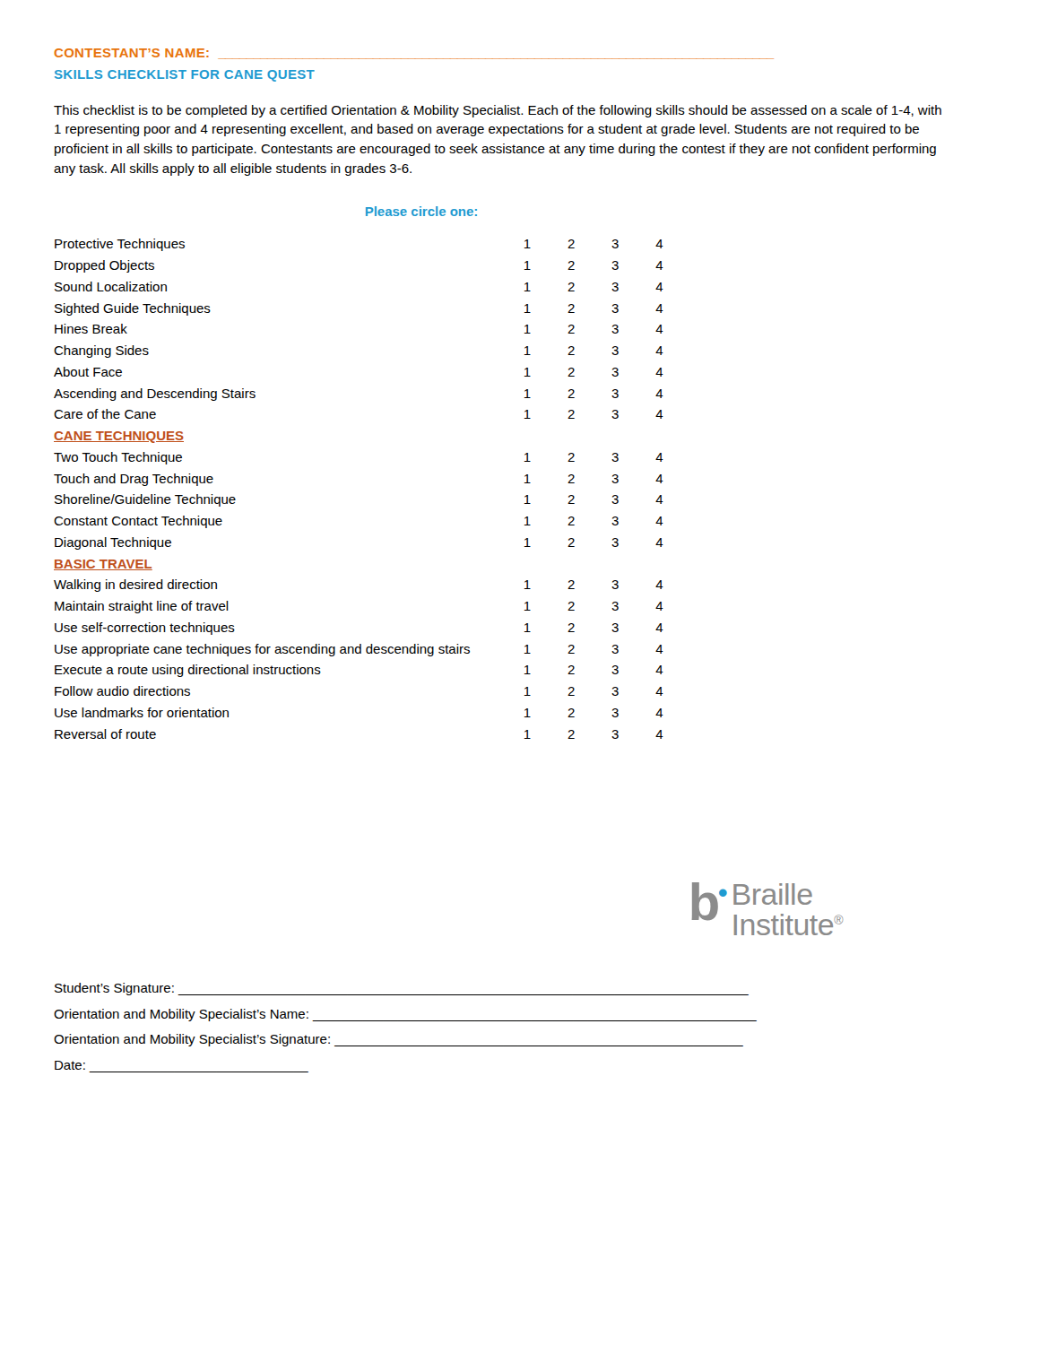CONTESTANT’S NAME: _______________________________________________________________________________
SKILLS CHECKLIST FOR CANE QUEST
This checklist is to be completed by a certified Orientation & Mobility Specialist. Each of the following skills should be assessed on a scale of 1-4, with 1 representing poor and 4 representing excellent, and based on average expectations for a student at grade level. Students are not required to be proficient in all skills to participate. Contestants are encouraged to seek assistance at any time during the contest if they are not confident performing any task. All skills apply to all eligible students in grades 3-6.
Please circle one:
| Protective Techniques | 1 | 2 | 3 | 4 |
| Dropped Objects | 1 | 2 | 3 | 4 |
| Sound Localization | 1 | 2 | 3 | 4 |
| Sighted Guide Techniques | 1 | 2 | 3 | 4 |
| Hines Break | 1 | 2 | 3 | 4 |
| Changing Sides | 1 | 2 | 3 | 4 |
| About Face | 1 | 2 | 3 | 4 |
| Ascending and Descending Stairs | 1 | 2 | 3 | 4 |
| Care of the Cane | 1 | 2 | 3 | 4 |
| CANE TECHNIQUES |
| Two Touch Technique | 1 | 2 | 3 | 4 |
| Touch and Drag Technique | 1 | 2 | 3 | 4 |
| Shoreline/Guideline Technique | 1 | 2 | 3 | 4 |
| Constant Contact Technique | 1 | 2 | 3 | 4 |
| Diagonal Technique | 1 | 2 | 3 | 4 |
| BASIC TRAVEL |
| Walking in desired direction | 1 | 2 | 3 | 4 |
| Maintain straight line of travel | 1 | 2 | 3 | 4 |
| Use self-correction techniques | 1 | 2 | 3 | 4 |
| Use appropriate cane techniques for ascending and descending stairs | 1 | 2 | 3 | 4 |
| Execute a route using directional instructions | 1 | 2 | 3 | 4 |
| Follow audio directions | 1 | 2 | 3 | 4 |
| Use landmarks for orientation | 1 | 2 | 3 | 4 |
| Reversal of route | 1 | 2 | 3 | 4 |
b•Braille
Institute®
Student’s Signature: _________________________________________________________________________________
Orientation and Mobility Specialist’s Name: _______________________________________________________________
Orientation and Mobility Specialist’s Signature: __________________________________________________________
Date: _______________________________